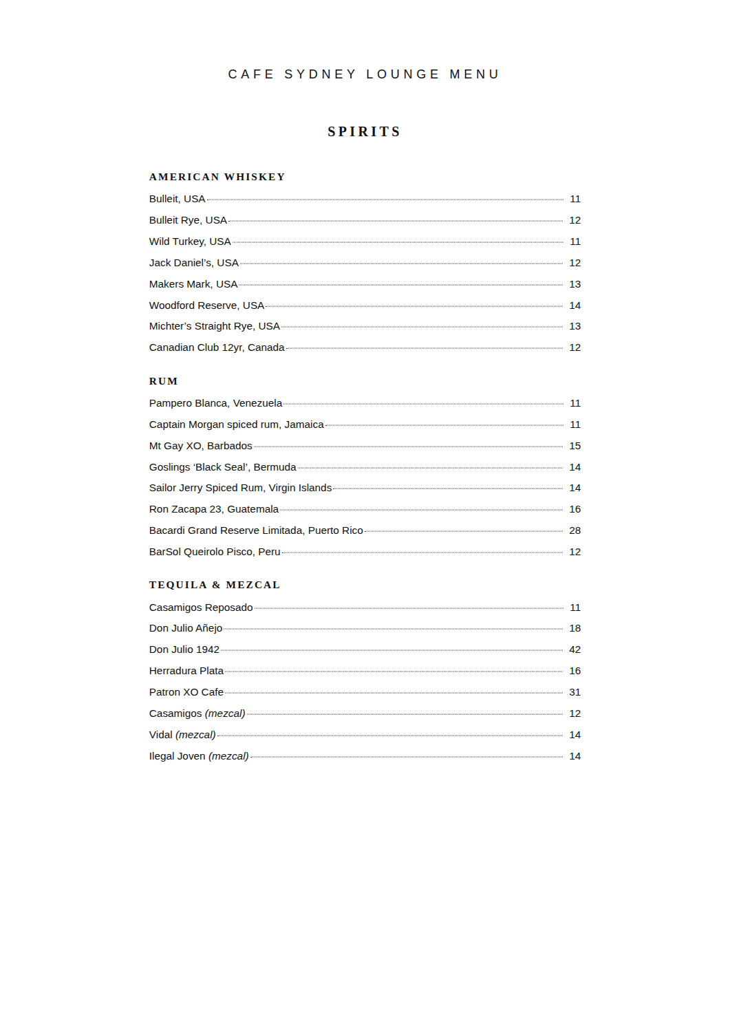Cafe Sydney Lounge Menu
Spirits
American Whiskey
Bulleit, USA 11
Bulleit Rye, USA 12
Wild Turkey, USA 11
Jack Daniel’s, USA 12
Makers Mark, USA 13
Woodford Reserve, USA 14
Michter’s Straight Rye, USA 13
Canadian Club 12yr, Canada 12
Rum
Pampero Blanca, Venezuela 11
Captain Morgan spiced rum, Jamaica 11
Mt Gay XO, Barbados 15
Goslings ‘Black Seal’, Bermuda 14
Sailor Jerry Spiced Rum, Virgin Islands 14
Ron Zacapa 23, Guatemala 16
Bacardi Grand Reserve Limitada, Puerto Rico 28
BarSol Queirolo Pisco, Peru 12
Tequila & Mezcal
Casamigos Reposado 11
Don Julio Añejo 18
Don Julio 1942 42
Herradura Plata 16
Patron XO Cafe 31
Casamigos (mezcal) 12
Vidal (mezcal) 14
Ilegal Joven (mezcal) 14